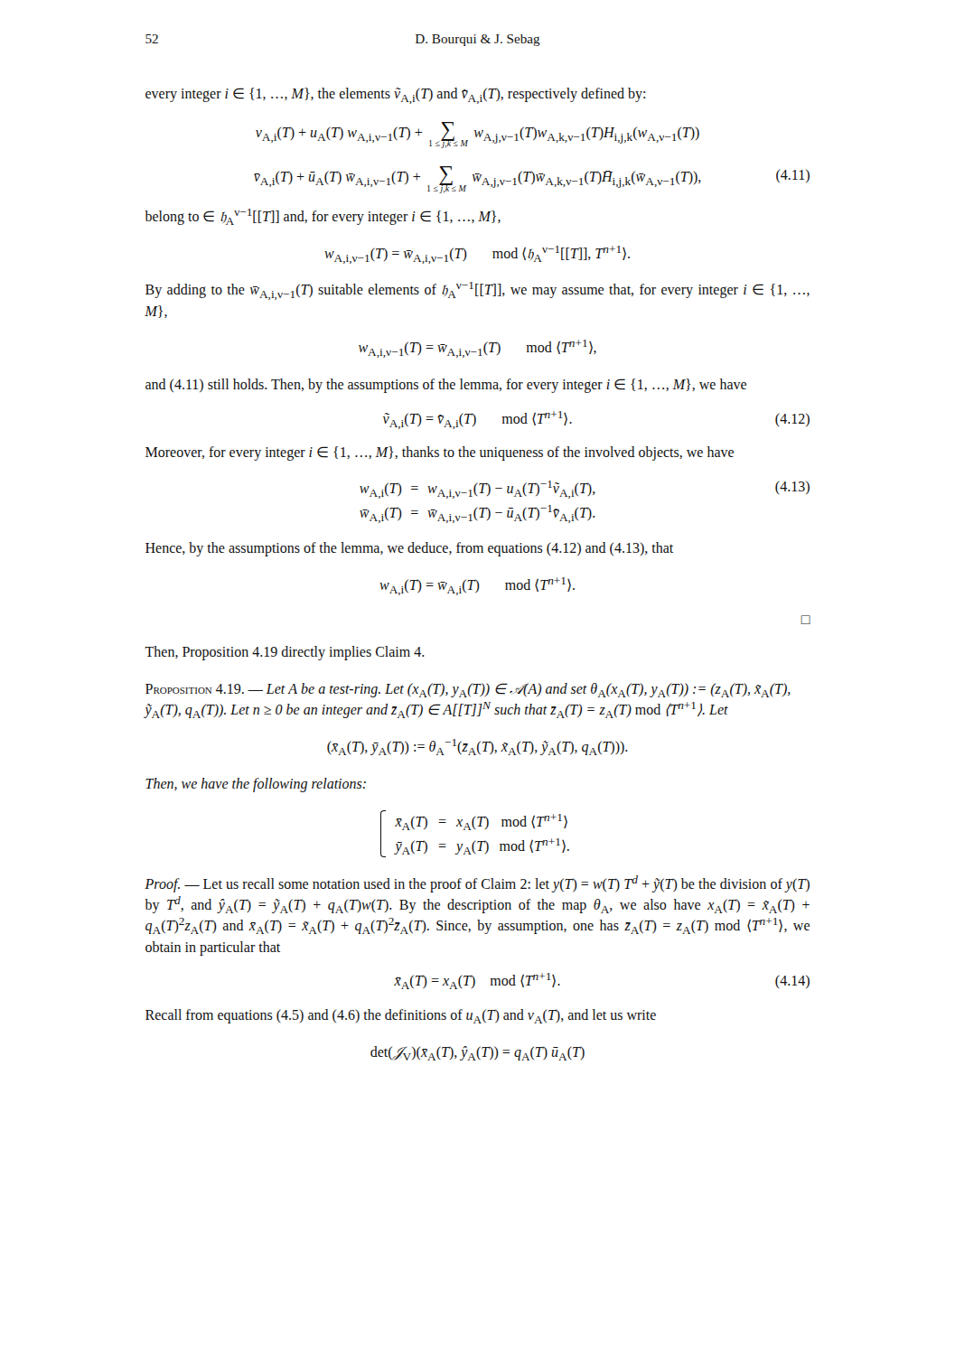52 D. Bourqui & J. Sebag 52
every integer i ∈ {1, …, M}, the elements ṽA,i(T) and v̄̃A,i(T), respectively defined by:
vA,i(T) + uA(T) wA,i,ν−1(T) + ∑1 ≤ j,k ≤ M wA,j,ν−1(T)wA,k,ν−1(T)Hi,j,k(wA,ν−1(T))
v̄A,i(T) + ūA(T) w̄A,i,ν−1(T) + ∑1 ≤ j,k ≤ M w̄A,j,ν−1(T)w̄A,k,ν−1(T)H̄i,j,k(w̄A,ν−1(T)), (4.11)
belong to ∈ 𝔥Aν−1[[T]] and, for every integer i ∈ {1, …, M},
wA,i,ν−1(T) = w̄A,i,ν−1(T) mod ⟨𝔥Aν−1[[T]], Tn+1⟩.
By adding to the w̄A,i,ν−1(T) suitable elements of 𝔥Aν−1[[T]], we may assume that, for every integer i ∈ {1, …, M},
wA,i,ν−1(T) = w̄A,i,ν−1(T) mod ⟨Tn+1⟩,
and (4.11) still holds. Then, by the assumptions of the lemma, for every integer i ∈ {1, …, M}, we have
ṽA,i(T) = v̄̃A,i(T) mod ⟨Tn+1⟩. (4.12)
Moreover, for every integer i ∈ {1, …, M}, thanks to the uniqueness of the involved objects, we have
| w A,i ( T ) | = | w A,i,ν−1 ( T ) − u A ( T ) −1 ṽ A,i ( T ), |
| w̄ A,i ( T ) | = | w̄ A,i,ν−1 ( T ) − ū A ( T ) −1 v̄̃ A,i ( T ). |
(4.13)
Hence, by the assumptions of the lemma, we deduce, from equations (4.12) and (4.13), that
wA,i(T) = w̄A,i(T) mod ⟨Tn+1⟩.
□
Then, Proposition 4.19 directly implies Claim 4.
Proposition 4.19. — Let A be a test-ring. Let (xA(T), yA(T)) ∈ 𝒜(A) and set θA(xA(T), yA(T)) := (zA(T), x̃A(T), ỹA(T), qA(T)). Let n ≥ 0 be an integer and z̄A(T) ∈ A[[T]]N such that z̄A(T) = zA(T) mod ⟨Tn+1⟩. Let
(x̄A(T), ȳA(T)) := θA−1(z̄A(T), x̃A(T), ỹA(T), qA(T))).
Then, we have the following relations:
| x̄ A ( T ) | = | x A ( T ) | mod ⟨ T n +1 ⟩ |
| ȳ A ( T ) | = | y A ( T ) | mod ⟨ T n +1 ⟩. |
Proof. — Let us recall some notation used in the proof of Claim 2: let y(T) = w(T) Td + ỹ(T) be the division of y(T) by Td, and ŷA(T) = ỹA(T) + qA(T)w(T). By the description of the map θA, we also have xA(T) = x̃A(T) + qA(T)2zA(T) and x̄A(T) = x̃A(T) + qA(T)2z̄A(T). Since, by assumption, one has z̄A(T) = zA(T) mod ⟨Tn+1⟩, we obtain in particular that
x̄A(T) = xA(T) mod ⟨Tn+1⟩. (4.14)
Recall from equations (4.5) and (4.6) the definitions of uA(T) and vA(T), and let us write
det(𝒥V)(x̄A(T), ŷA(T)) = qA(T) ūA(T)